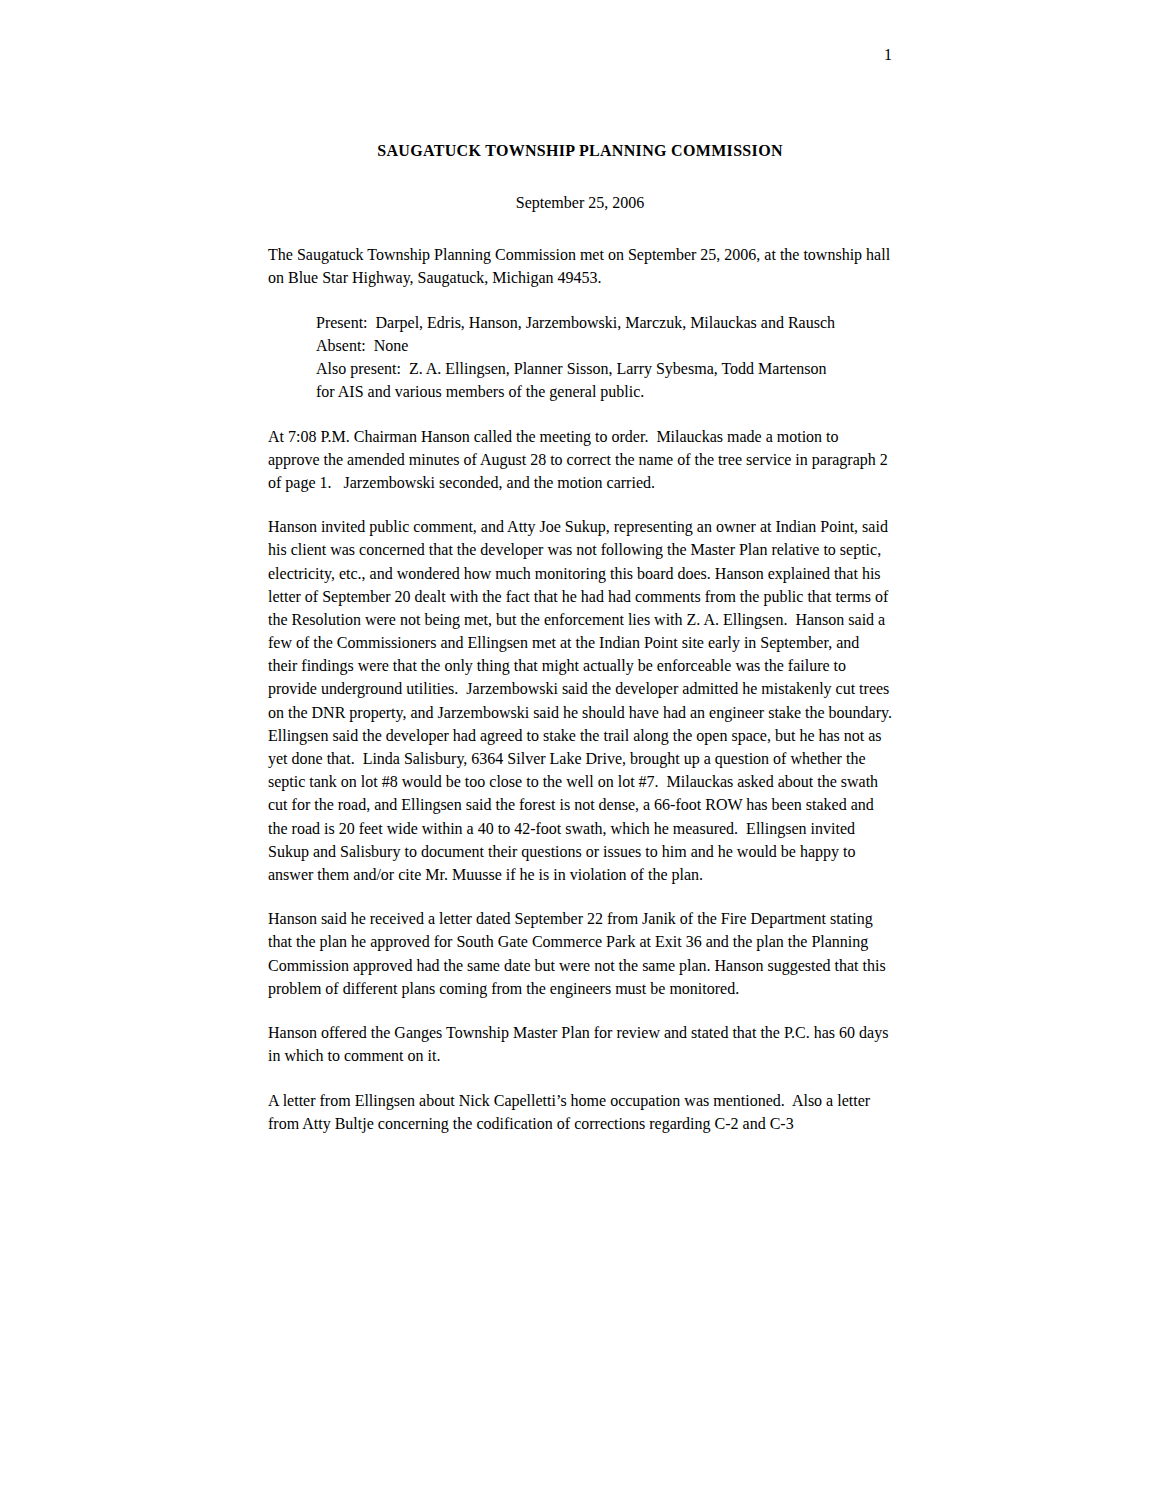1
Saugatuck Township Planning Commission
September 25, 2006
The Saugatuck Township Planning Commission met on September 25, 2006, at the township hall on Blue Star Highway, Saugatuck, Michigan 49453.
Present: Darpel, Edris, Hanson, Jarzembowski, Marczuk, Milauckas and Rausch
Absent: None
Also present: Z. A. Ellingsen, Planner Sisson, Larry Sybesma, Todd Martenson
for AIS and various members of the general public.
At 7:08 P.M. Chairman Hanson called the meeting to order. Milauckas made a motion to approve the amended minutes of August 28 to correct the name of the tree service in paragraph 2 of page 1. Jarzembowski seconded, and the motion carried.
Hanson invited public comment, and Atty Joe Sukup, representing an owner at Indian Point, said his client was concerned that the developer was not following the Master Plan relative to septic, electricity, etc., and wondered how much monitoring this board does. Hanson explained that his letter of September 20 dealt with the fact that he had had comments from the public that terms of the Resolution were not being met, but the enforcement lies with Z. A. Ellingsen. Hanson said a few of the Commissioners and Ellingsen met at the Indian Point site early in September, and their findings were that the only thing that might actually be enforceable was the failure to provide underground utilities. Jarzembowski said the developer admitted he mistakenly cut trees on the DNR property, and Jarzembowski said he should have had an engineer stake the boundary. Ellingsen said the developer had agreed to stake the trail along the open space, but he has not as yet done that. Linda Salisbury, 6364 Silver Lake Drive, brought up a question of whether the septic tank on lot #8 would be too close to the well on lot #7. Milauckas asked about the swath cut for the road, and Ellingsen said the forest is not dense, a 66-foot ROW has been staked and the road is 20 feet wide within a 40 to 42-foot swath, which he measured. Ellingsen invited Sukup and Salisbury to document their questions or issues to him and he would be happy to answer them and/or cite Mr. Muusse if he is in violation of the plan.
Hanson said he received a letter dated September 22 from Janik of the Fire Department stating that the plan he approved for South Gate Commerce Park at Exit 36 and the plan the Planning Commission approved had the same date but were not the same plan. Hanson suggested that this problem of different plans coming from the engineers must be monitored.
Hanson offered the Ganges Township Master Plan for review and stated that the P.C. has 60 days in which to comment on it.
A letter from Ellingsen about Nick Capelletti’s home occupation was mentioned. Also a letter from Atty Bultje concerning the codification of corrections regarding C-2 and C-3